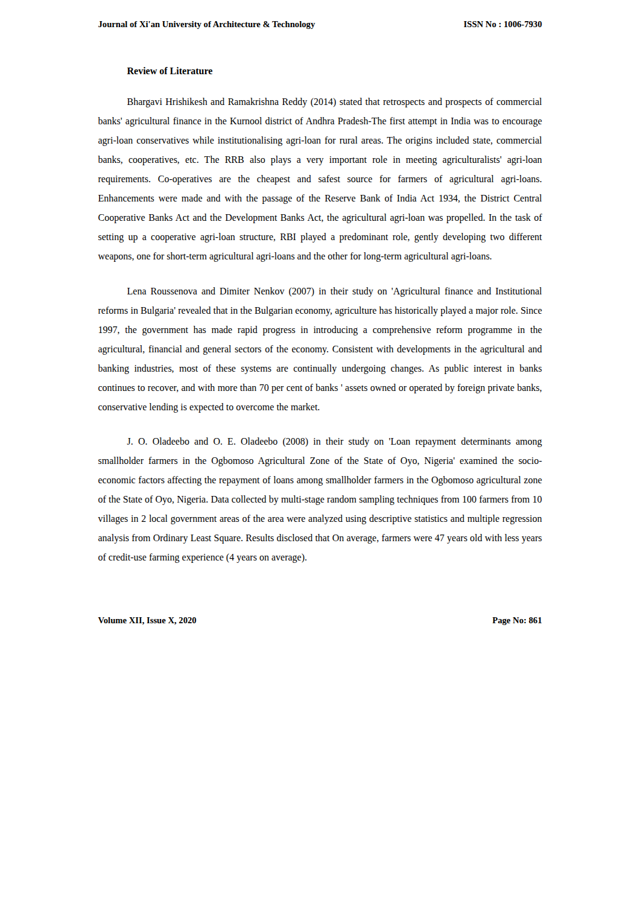Journal of Xi'an University of Architecture & Technology
ISSN No : 1006-7930
Review of Literature
Bhargavi Hrishikesh and Ramakrishna Reddy (2014) stated that retrospects and prospects of commercial banks' agricultural finance in the Kurnool district of Andhra Pradesh-The first attempt in India was to encourage agri-loan conservatives while institutionalising agri-loan for rural areas. The origins included state, commercial banks, cooperatives, etc. The RRB also plays a very important role in meeting agriculturalists' agri-loan requirements. Co-operatives are the cheapest and safest source for farmers of agricultural agri-loans. Enhancements were made and with the passage of the Reserve Bank of India Act 1934, the District Central Cooperative Banks Act and the Development Banks Act, the agricultural agri-loan was propelled. In the task of setting up a cooperative agri-loan structure, RBI played a predominant role, gently developing two different weapons, one for short-term agricultural agri-loans and the other for long-term agricultural agri-loans.
Lena Roussenova and Dimiter Nenkov (2007) in their study on 'Agricultural finance and Institutional reforms in Bulgaria' revealed that in the Bulgarian economy, agriculture has historically played a major role. Since 1997, the government has made rapid progress in introducing a comprehensive reform programme in the agricultural, financial and general sectors of the economy. Consistent with developments in the agricultural and banking industries, most of these systems are continually undergoing changes. As public interest in banks continues to recover, and with more than 70 per cent of banks ' assets owned or operated by foreign private banks, conservative lending is expected to overcome the market.
J. O. Oladeebo and O. E. Oladeebo (2008) in their study on 'Loan repayment determinants among smallholder farmers in the Ogbomoso Agricultural Zone of the State of Oyo, Nigeria' examined the socio-economic factors affecting the repayment of loans among smallholder farmers in the Ogbomoso agricultural zone of the State of Oyo, Nigeria. Data collected by multi-stage random sampling techniques from 100 farmers from 10 villages in 2 local government areas of the area were analyzed using descriptive statistics and multiple regression analysis from Ordinary Least Square. Results disclosed that On average, farmers were 47 years old with less years of credit-use farming experience (4 years on average).
Volume XII, Issue X, 2020
Page No: 861